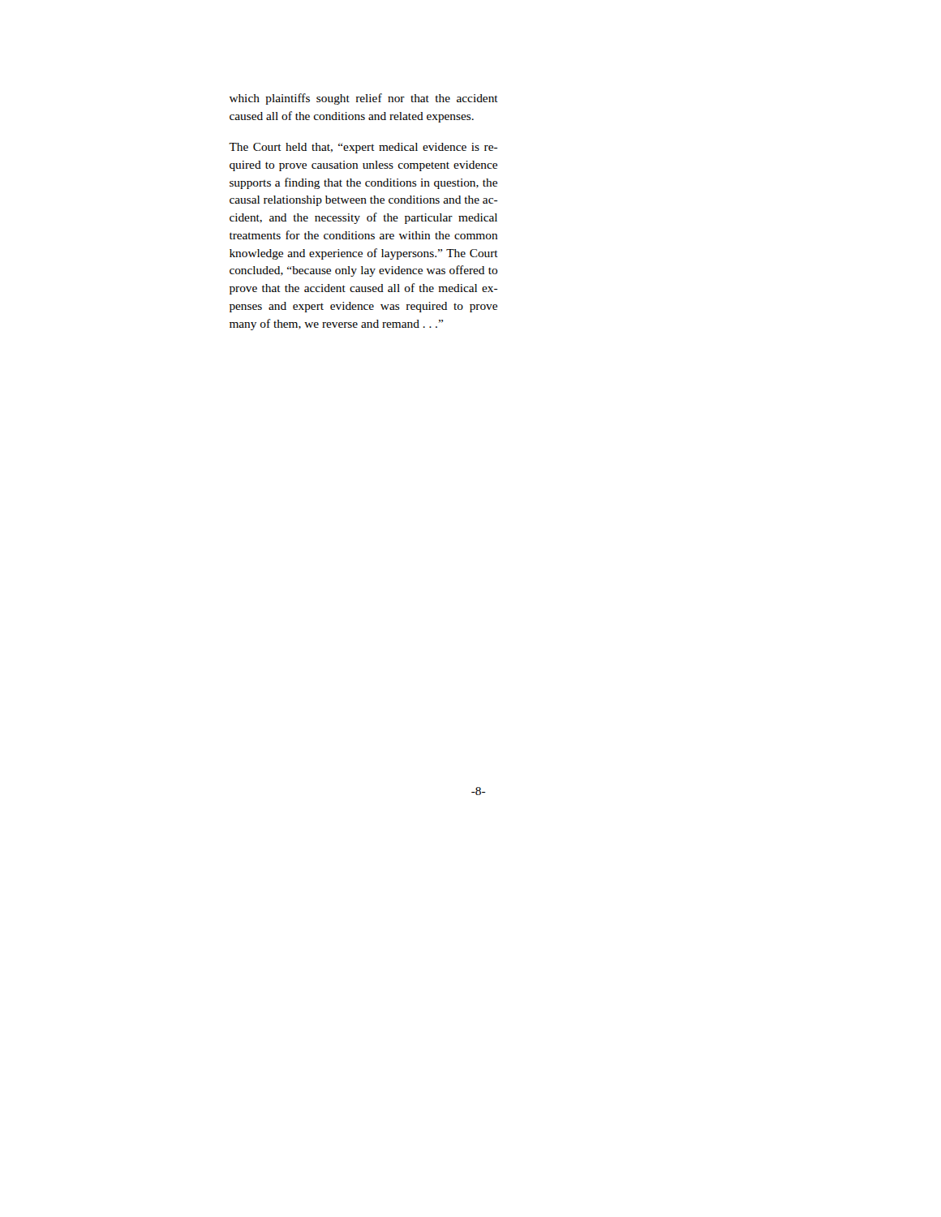which plaintiffs sought relief nor that the accident caused all of the conditions and related expenses.
The Court held that, “expert medical evidence is required to prove causation unless competent evidence supports a finding that the conditions in question, the causal relationship between the conditions and the accident, and the necessity of the particular medical treatments for the conditions are within the common knowledge and experience of laypersons.” The Court concluded, “because only lay evidence was offered to prove that the accident caused all of the medical expenses and expert evidence was required to prove many of them, we reverse and remand . . .”
-8-